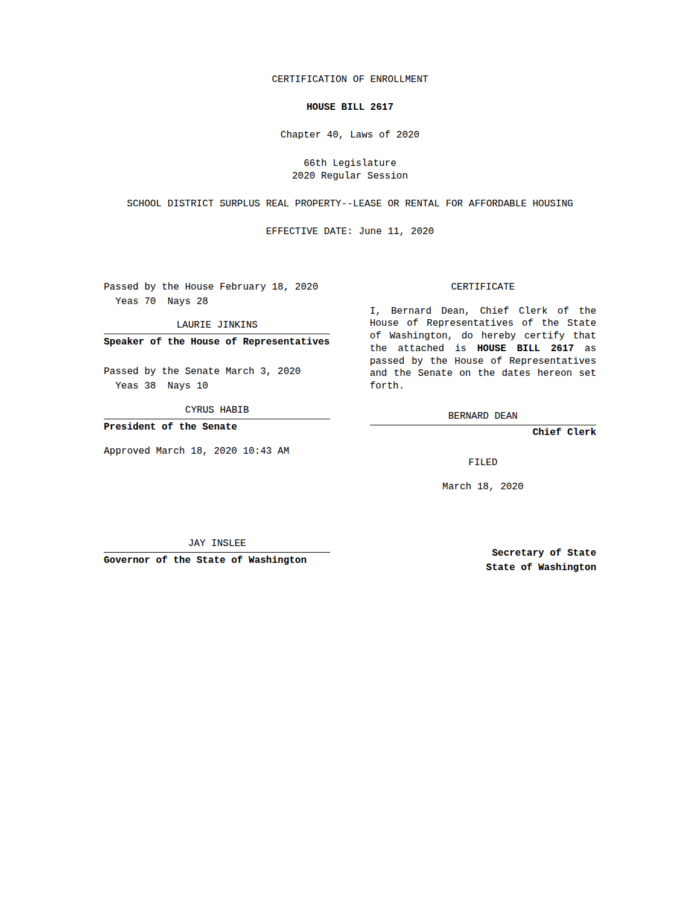CERTIFICATION OF ENROLLMENT
HOUSE BILL 2617
Chapter 40, Laws of 2020
66th Legislature
2020 Regular Session
SCHOOL DISTRICT SURPLUS REAL PROPERTY--LEASE OR RENTAL FOR AFFORDABLE HOUSING
EFFECTIVE DATE: June 11, 2020
Passed by the House February 18, 2020
Yeas 70 Nays 28
LAURIE JINKINS
Speaker of the House of Representatives
Passed by the Senate March 3, 2020
Yeas 38 Nays 10
CYRUS HABIB
President of the Senate
Approved March 18, 2020 10:43 AM
CERTIFICATE
I, Bernard Dean, Chief Clerk of the House of Representatives of the State of Washington, do hereby certify that the attached is HOUSE BILL 2617 as passed by the House of Representatives and the Senate on the dates hereon set forth.
BERNARD DEAN
Chief Clerk
FILED
March 18, 2020
JAY INSLEE
Governor of the State of Washington
Secretary of State
State of Washington